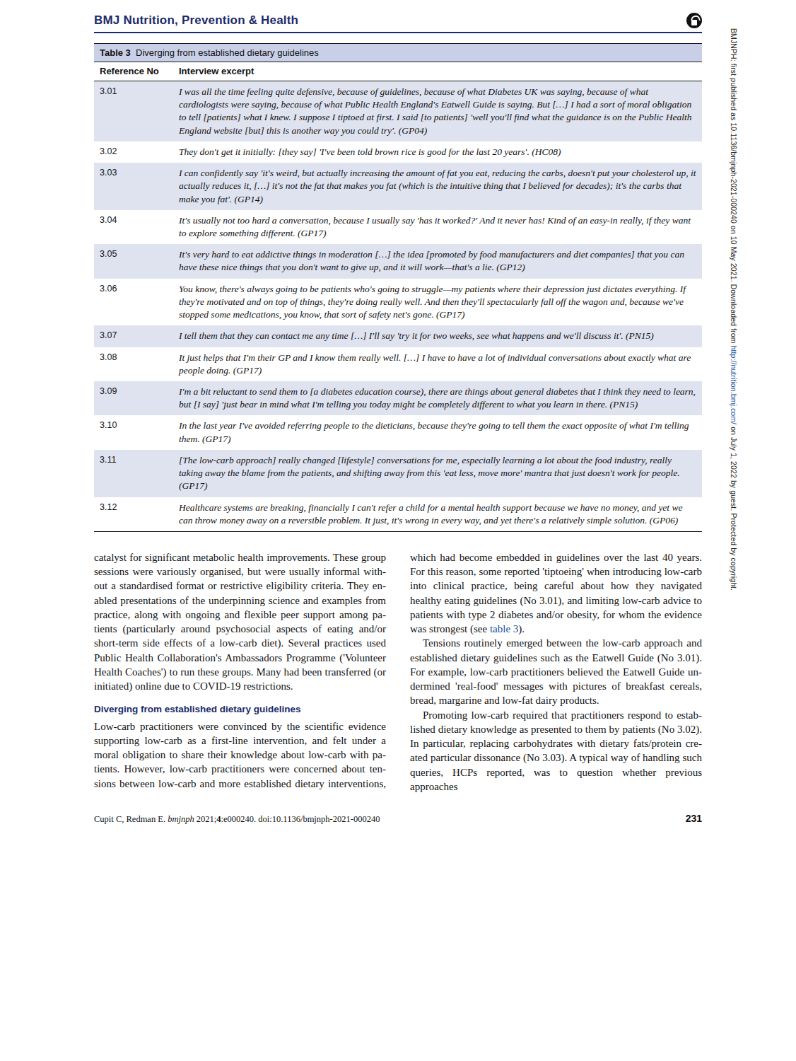BMJNPH: first published as 10.1136/bmjnph-2021-000240 on 10 May 2021. Downloaded from http://nutrition.bmj.com/ on July 1, 2022 by guest. Protected by copyright.
BMJ Nutrition, Prevention & Health
Table 3 Diverging from established dietary guidelines
| Reference No | Interview excerpt |
| --- | --- |
| 3.01 | I was all the time feeling quite defensive, because of guidelines, because of what Diabetes UK was saying, because of what cardiologists were saying, because of what Public Health England's Eatwell Guide is saying. But […] I had a sort of moral obligation to tell [patients] what I knew. I suppose I tiptoed at first. I said [to patients] 'well you'll find what the guidance is on the Public Health England website [but] this is another way you could try'. (GP04) |
| 3.02 | They don't get it initially: [they say] 'I've been told brown rice is good for the last 20 years'. (HC08) |
| 3.03 | I can confidently say 'it's weird, but actually increasing the amount of fat you eat, reducing the carbs, doesn't put your cholesterol up, it actually reduces it, […] it's not the fat that makes you fat (which is the intuitive thing that I believed for decades); it's the carbs that make you fat'. (GP14) |
| 3.04 | It's usually not too hard a conversation, because I usually say 'has it worked?' And it never has! Kind of an easy-in really, if they want to explore something different. (GP17) |
| 3.05 | It's very hard to eat addictive things in moderation […] the idea [promoted by food manufacturers and diet companies] that you can have these nice things that you don't want to give up, and it will work—that's a lie. (GP12) |
| 3.06 | You know, there's always going to be patients who's going to struggle—my patients where their depression just dictates everything. If they're motivated and on top of things, they're doing really well. And then they'll spectacularly fall off the wagon and, because we've stopped some medications, you know, that sort of safety net's gone. (GP17) |
| 3.07 | I tell them that they can contact me any time […] I'll say 'try it for two weeks, see what happens and we'll discuss it'. (PN15) |
| 3.08 | It just helps that I'm their GP and I know them really well. […] I have to have a lot of individual conversations about exactly what are people doing. (GP17) |
| 3.09 | I'm a bit reluctant to send them to [a diabetes education course), there are things about general diabetes that I think they need to learn, but [I say] 'just bear in mind what I'm telling you today might be completely different to what you learn in there. (PN15) |
| 3.10 | In the last year I've avoided referring people to the dieticians, because they're going to tell them the exact opposite of what I'm telling them. (GP17) |
| 3.11 | [The low-carb approach] really changed [lifestyle] conversations for me, especially learning a lot about the food industry, really taking away the blame from the patients, and shifting away from this 'eat less, move more' mantra that just doesn't work for people. (GP17) |
| 3.12 | Healthcare systems are breaking, financially I can't refer a child for a mental health support because we have no money, and yet we can throw money away on a reversible problem. It just, it's wrong in every way, and yet there's a relatively simple solution. (GP06) |
catalyst for significant metabolic health improvements. These group sessions were variously organised, but were usually informal without a standardised format or restrictive eligibility criteria. They enabled presentations of the underpinning science and examples from practice, along with ongoing and flexible peer support among patients (particularly around psychosocial aspects of eating and/or short-term side effects of a low-carb diet). Several practices used Public Health Collaboration's Ambassadors Programme ('Volunteer Health Coaches') to run these groups. Many had been transferred (or initiated) online due to COVID-19 restrictions.
Diverging from established dietary guidelines
Low-carb practitioners were convinced by the scientific evidence supporting low-carb as a first-line intervention, and felt under a moral obligation to share their knowledge about low-carb with patients. However, low-carb practitioners were concerned about tensions between low-carb and more established dietary interventions, which had become embedded in guidelines over the last 40 years. For this reason, some reported 'tiptoeing' when introducing low-carb into clinical practice, being careful about how they navigated healthy eating guidelines (No 3.01), and limiting low-carb advice to patients with type 2 diabetes and/or obesity, for whom the evidence was strongest (see table 3).
Tensions routinely emerged between the low-carb approach and established dietary guidelines such as the Eatwell Guide (No 3.01). For example, low-carb practitioners believed the Eatwell Guide undermined 'real-food' messages with pictures of breakfast cereals, bread, margarine and low-fat dairy products.
Promoting low-carb required that practitioners respond to established dietary knowledge as presented to them by patients (No 3.02). In particular, replacing carbohydrates with dietary fats/protein created particular dissonance (No 3.03). A typical way of handling such queries, HCPs reported, was to question whether previous approaches
Cupit C, Redman E. bmjnph 2021;4:e000240. doi:10.1136/bmjnph-2021-000240
231